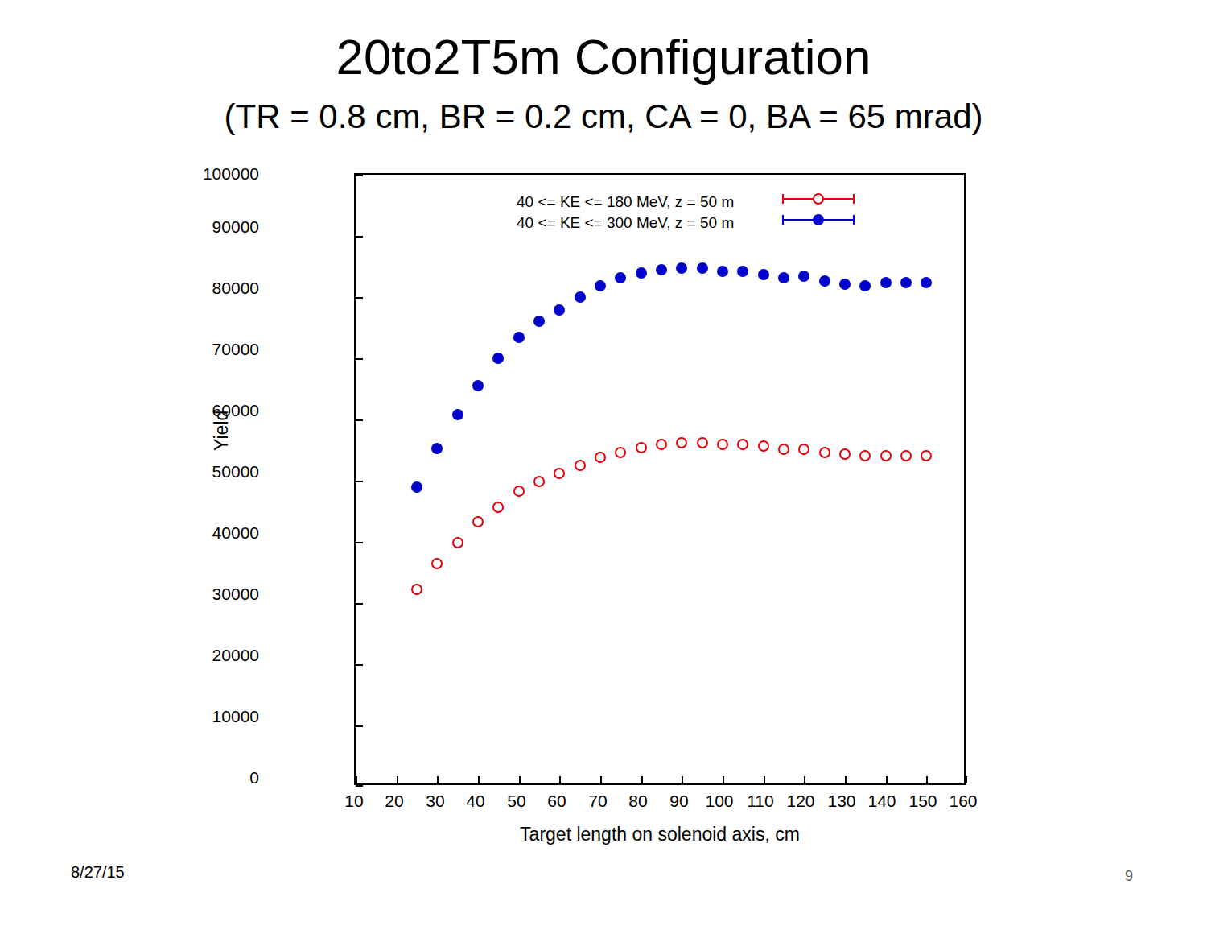20to2T5m Configuration
(TR = 0.8 cm, BR = 0.2 cm, CA = 0, BA = 65 mrad)
Yield
100000
90000
80000
70000
60000
50000
40000
30000
20000
10000
0
10
20
30
40
50
60
70
80
90
100
110
120
130
140
150
160
Target length on solenoid axis, cm
40 <= KE <= 180 MeV, z = 50 m
40 <= KE <= 300 MeV, z = 50 m
8/27/15
9